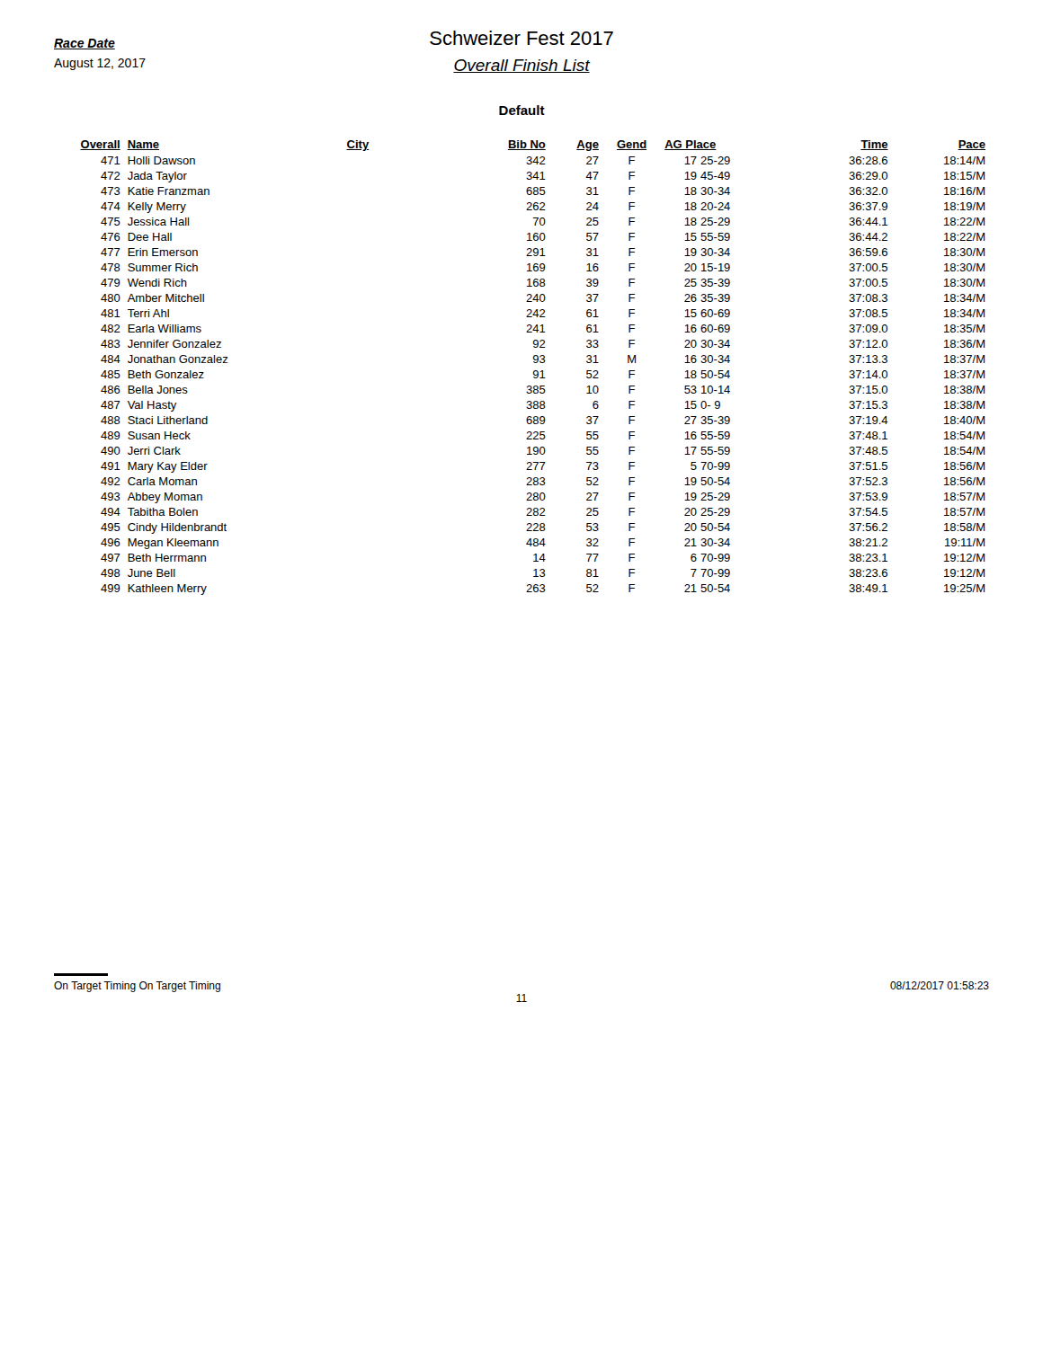Race Date
August 12, 2017
Schweizer Fest 2017
Overall Finish List
Default
| Overall | Name | City | Bib No | Age | Gend | AG Place | Time | Pace |
| --- | --- | --- | --- | --- | --- | --- | --- | --- |
| 471 | Holli Dawson | | 342 | 27 | F | 17 | 25-29 | 36:28.6 | 18:14/M |
| 472 | Jada Taylor | | 341 | 47 | F | 19 | 45-49 | 36:29.0 | 18:15/M |
| 473 | Katie Franzman | | 685 | 31 | F | 18 | 30-34 | 36:32.0 | 18:16/M |
| 474 | Kelly Merry | | 262 | 24 | F | 18 | 20-24 | 36:37.9 | 18:19/M |
| 475 | Jessica Hall | | 70 | 25 | F | 18 | 25-29 | 36:44.1 | 18:22/M |
| 476 | Dee Hall | | 160 | 57 | F | 15 | 55-59 | 36:44.2 | 18:22/M |
| 477 | Erin Emerson | | 291 | 31 | F | 19 | 30-34 | 36:59.6 | 18:30/M |
| 478 | Summer Rich | | 169 | 16 | F | 20 | 15-19 | 37:00.5 | 18:30/M |
| 479 | Wendi Rich | | 168 | 39 | F | 25 | 35-39 | 37:00.5 | 18:30/M |
| 480 | Amber Mitchell | | 240 | 37 | F | 26 | 35-39 | 37:08.3 | 18:34/M |
| 481 | Terri Ahl | | 242 | 61 | F | 15 | 60-69 | 37:08.5 | 18:34/M |
| 482 | Earla Williams | | 241 | 61 | F | 16 | 60-69 | 37:09.0 | 18:35/M |
| 483 | Jennifer Gonzalez | | 92 | 33 | F | 20 | 30-34 | 37:12.0 | 18:36/M |
| 484 | Jonathan Gonzalez | | 93 | 31 | M | 16 | 30-34 | 37:13.3 | 18:37/M |
| 485 | Beth Gonzalez | | 91 | 52 | F | 18 | 50-54 | 37:14.0 | 18:37/M |
| 486 | Bella Jones | | 385 | 10 | F | 53 | 10-14 | 37:15.0 | 18:38/M |
| 487 | Val Hasty | | 388 | 6 | F | 15 | 0- 9 | 37:15.3 | 18:38/M |
| 488 | Staci Litherland | | 689 | 37 | F | 27 | 35-39 | 37:19.4 | 18:40/M |
| 489 | Susan Heck | | 225 | 55 | F | 16 | 55-59 | 37:48.1 | 18:54/M |
| 490 | Jerri Clark | | 190 | 55 | F | 17 | 55-59 | 37:48.5 | 18:54/M |
| 491 | Mary Kay Elder | | 277 | 73 | F | 5 | 70-99 | 37:51.5 | 18:56/M |
| 492 | Carla Moman | | 283 | 52 | F | 19 | 50-54 | 37:52.3 | 18:56/M |
| 493 | Abbey Moman | | 280 | 27 | F | 19 | 25-29 | 37:53.9 | 18:57/M |
| 494 | Tabitha Bolen | | 282 | 25 | F | 20 | 25-29 | 37:54.5 | 18:57/M |
| 495 | Cindy Hildenbrandt | | 228 | 53 | F | 20 | 50-54 | 37:56.2 | 18:58/M |
| 496 | Megan Kleemann | | 484 | 32 | F | 21 | 30-34 | 38:21.2 | 19:11/M |
| 497 | Beth Herrmann | | 14 | 77 | F | 6 | 70-99 | 38:23.1 | 19:12/M |
| 498 | June Bell | | 13 | 81 | F | 7 | 70-99 | 38:23.6 | 19:12/M |
| 499 | Kathleen Merry | | 263 | 52 | F | 21 | 50-54 | 38:49.1 | 19:25/M |
On Target Timing On Target Timing
11
08/12/2017 01:58:23